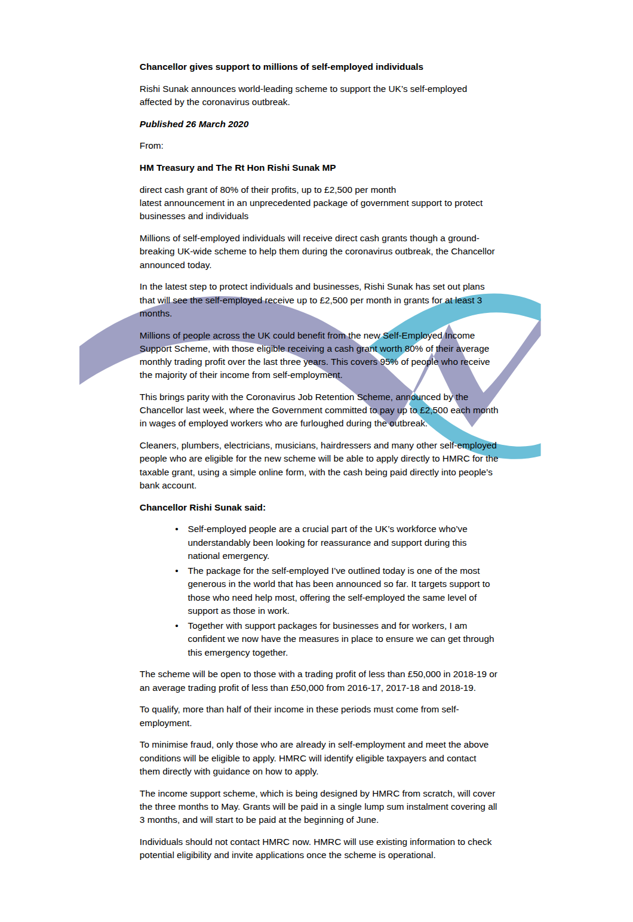Chancellor gives support to millions of self-employed individuals
Rishi Sunak announces world-leading scheme to support the UK’s self-employed affected by the coronavirus outbreak.
Published 26 March 2020
From:
HM Treasury and The Rt Hon Rishi Sunak MP
direct cash grant of 80% of their profits, up to £2,500 per month
latest announcement in an unprecedented package of government support to protect businesses and individuals
Millions of self-employed individuals will receive direct cash grants though a ground-breaking UK-wide scheme to help them during the coronavirus outbreak, the Chancellor announced today.
In the latest step to protect individuals and businesses, Rishi Sunak has set out plans that will see the self-employed receive up to £2,500 per month in grants for at least 3 months.
Millions of people across the UK could benefit from the new Self-Employed Income Support Scheme, with those eligible receiving a cash grant worth 80% of their average monthly trading profit over the last three years. This covers 95% of people who receive the majority of their income from self-employment.
This brings parity with the Coronavirus Job Retention Scheme, announced by the Chancellor last week, where the Government committed to pay up to £2,500 each month in wages of employed workers who are furloughed during the outbreak.
Cleaners, plumbers, electricians, musicians, hairdressers and many other self-employed people who are eligible for the new scheme will be able to apply directly to HMRC for the taxable grant, using a simple online form, with the cash being paid directly into people’s bank account.
Chancellor Rishi Sunak said:
Self-employed people are a crucial part of the UK’s workforce who’ve understandably been looking for reassurance and support during this national emergency.
The package for the self-employed I’ve outlined today is one of the most generous in the world that has been announced so far. It targets support to those who need help most, offering the self-employed the same level of support as those in work.
Together with support packages for businesses and for workers, I am confident we now have the measures in place to ensure we can get through this emergency together.
The scheme will be open to those with a trading profit of less than £50,000 in 2018-19 or an average trading profit of less than £50,000 from 2016-17, 2017-18 and 2018-19.
To qualify, more than half of their income in these periods must come from self-employment.
To minimise fraud, only those who are already in self-employment and meet the above conditions will be eligible to apply. HMRC will identify eligible taxpayers and contact them directly with guidance on how to apply.
The income support scheme, which is being designed by HMRC from scratch, will cover the three months to May. Grants will be paid in a single lump sum instalment covering all 3 months, and will start to be paid at the beginning of June.
Individuals should not contact HMRC now. HMRC will use existing information to check potential eligibility and invite applications once the scheme is operational.